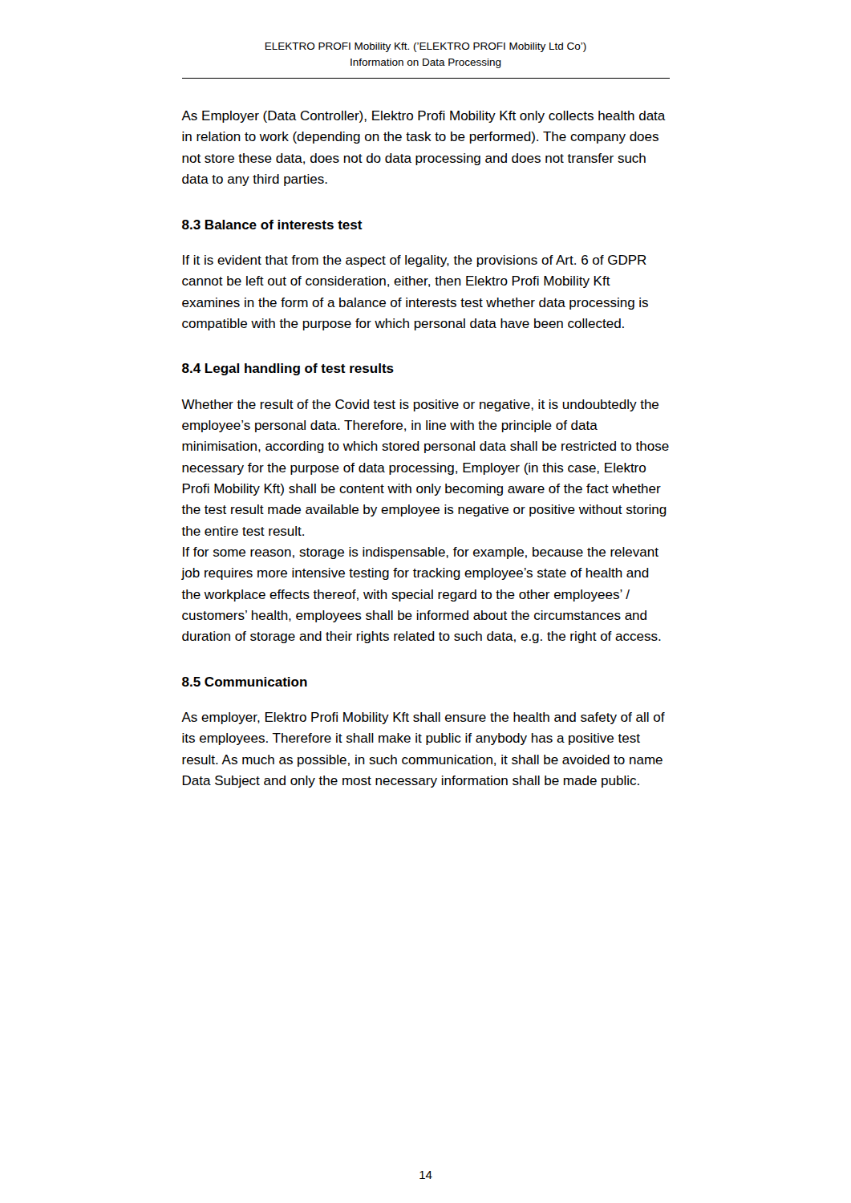ELEKTRO PROFI Mobility Kft. (’ELEKTRO PROFI Mobility Ltd Co’)
Information on Data Processing
As Employer (Data Controller), Elektro Profi Mobility Kft only collects health data in relation to work (depending on the task to be performed). The company does not store these data, does not do data processing and does not transfer such data to any third parties.
8.3 Balance of interests test
If it is evident that from the aspect of legality, the provisions of Art. 6 of GDPR cannot be left out of consideration, either, then Elektro Profi Mobility Kft examines in the form of a balance of interests test whether data processing is compatible with the purpose for which personal data have been collected.
8.4 Legal handling of test results
Whether the result of the Covid test is positive or negative, it is undoubtedly the employee’s personal data. Therefore, in line with the principle of data minimisation, according to which stored personal data shall be restricted to those necessary for the purpose of data processing, Employer (in this case, Elektro Profi Mobility Kft) shall be content with only becoming aware of the fact whether the test result made available by employee is negative or positive without storing the entire test result.
If for some reason, storage is indispensable, for example, because the relevant job requires more intensive testing for tracking employee’s state of health and the workplace effects thereof, with special regard to the other employees’ / customers’ health, employees shall be informed about the circumstances and duration of storage and their rights related to such data, e.g. the right of access.
8.5 Communication
As employer, Elektro Profi Mobility Kft shall ensure the health and safety of all of its employees. Therefore it shall make it public if anybody has a positive test result. As much as possible, in such communication, it shall be avoided to name Data Subject and only the most necessary information shall be made public.
14